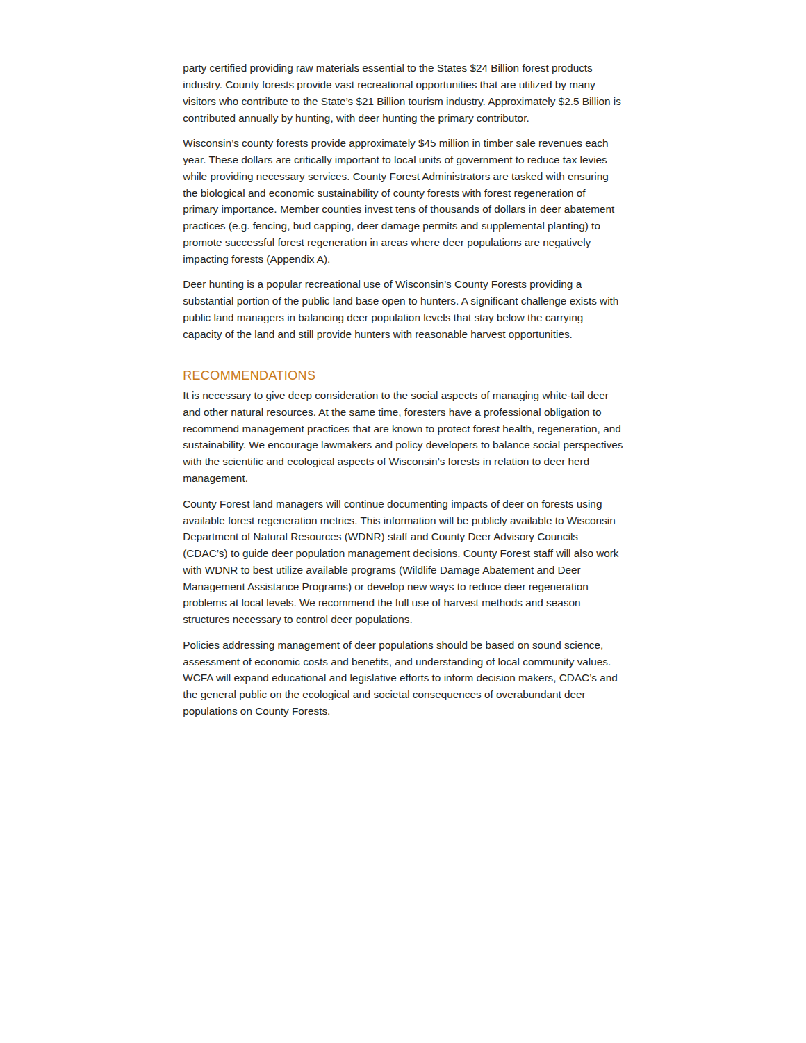party certified providing raw materials essential to the States $24 Billion forest products industry. County forests provide vast recreational opportunities that are utilized by many visitors who contribute to the State’s $21 Billion tourism industry. Approximately $2.5 Billion is contributed annually by hunting, with deer hunting the primary contributor.
Wisconsin’s county forests provide approximately $45 million in timber sale revenues each year. These dollars are critically important to local units of government to reduce tax levies while providing necessary services. County Forest Administrators are tasked with ensuring the biological and economic sustainability of county forests with forest regeneration of primary importance. Member counties invest tens of thousands of dollars in deer abatement practices (e.g. fencing, bud capping, deer damage permits and supplemental planting) to promote successful forest regeneration in areas where deer populations are negatively impacting forests (Appendix A).
Deer hunting is a popular recreational use of Wisconsin’s County Forests providing a substantial portion of the public land base open to hunters. A significant challenge exists with public land managers in balancing deer population levels that stay below the carrying capacity of the land and still provide hunters with reasonable harvest opportunities.
Recommendations
It is necessary to give deep consideration to the social aspects of managing white-tail deer and other natural resources. At the same time, foresters have a professional obligation to recommend management practices that are known to protect forest health, regeneration, and sustainability. We encourage lawmakers and policy developers to balance social perspectives with the scientific and ecological aspects of Wisconsin’s forests in relation to deer herd management.
County Forest land managers will continue documenting impacts of deer on forests using available forest regeneration metrics. This information will be publicly available to Wisconsin Department of Natural Resources (WDNR) staff and County Deer Advisory Councils (CDAC’s) to guide deer population management decisions. County Forest staff will also work with WDNR to best utilize available programs (Wildlife Damage Abatement and Deer Management Assistance Programs) or develop new ways to reduce deer regeneration problems at local levels. We recommend the full use of harvest methods and season structures necessary to control deer populations.
Policies addressing management of deer populations should be based on sound science, assessment of economic costs and benefits, and understanding of local community values. WCFA will expand educational and legislative efforts to inform decision makers, CDAC’s and the general public on the ecological and societal consequences of overabundant deer populations on County Forests.